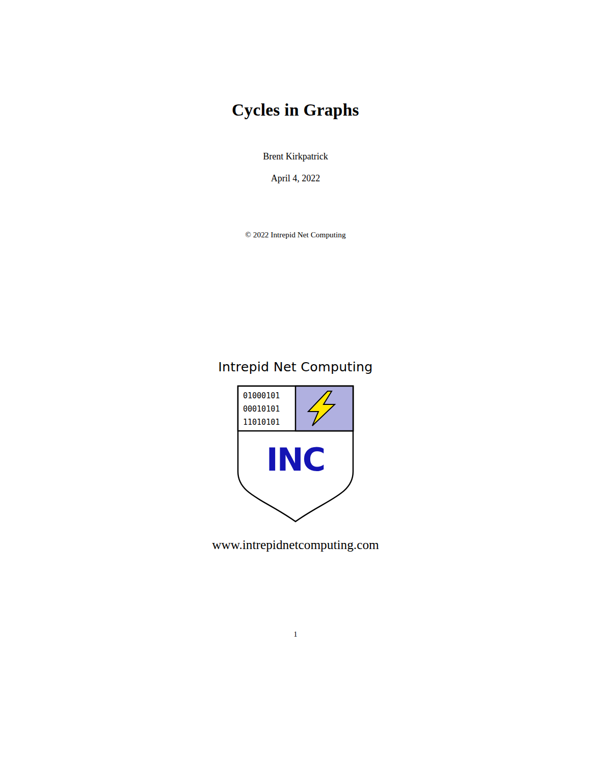Cycles in Graphs
Brent Kirkpatrick
April 4, 2022
© 2022 Intrepid Net Computing
Intrepid Net Computing
01000101 00010101 11010101 INC
www.intrepidnetcomputing.com
1